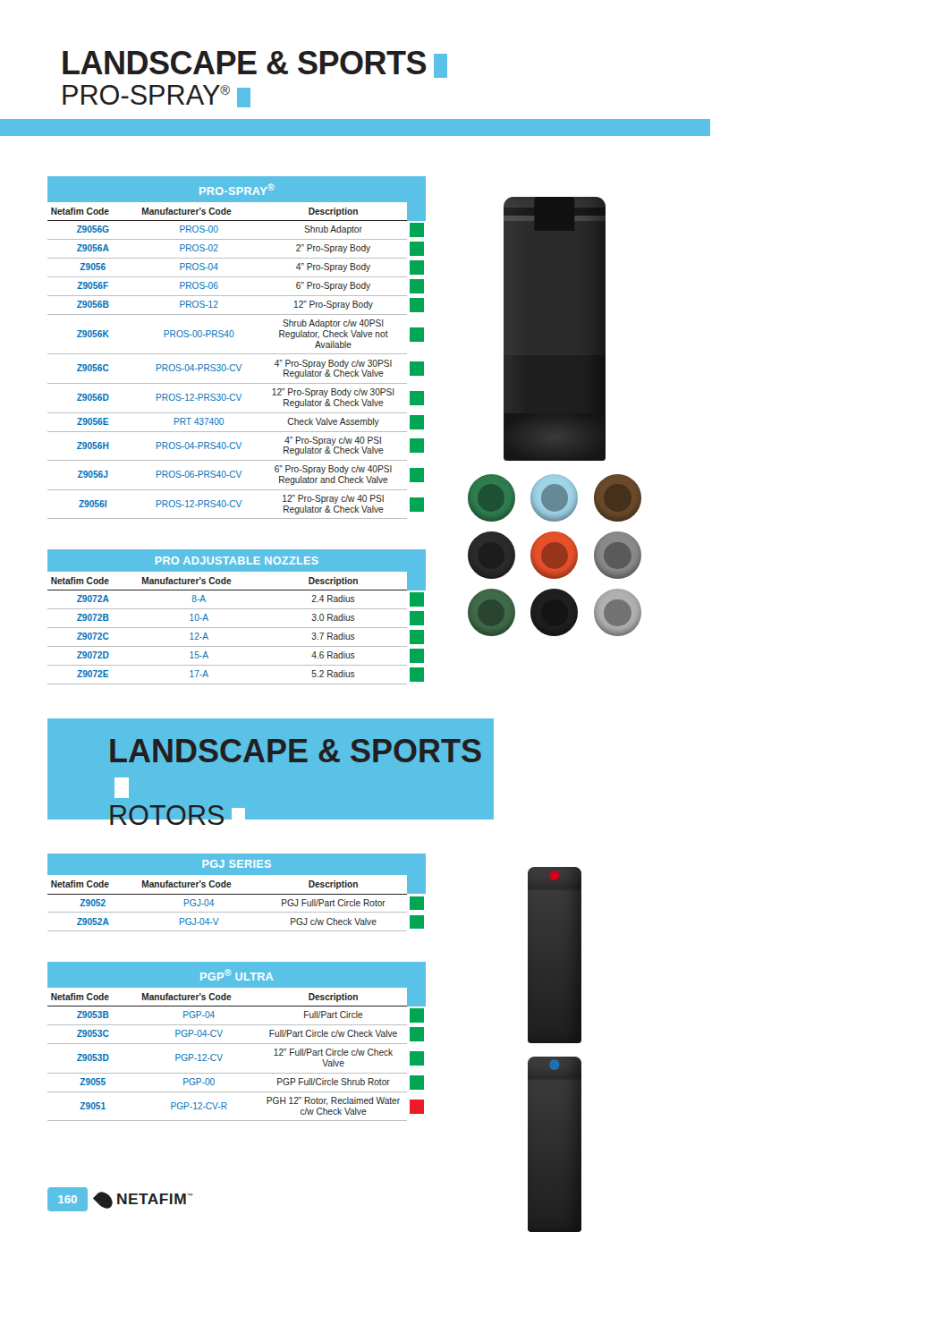Landscape & Sports
Pro-Spray®
Pro-Spray ®
| Netafim Code | Manufacturer's Code | Description | |
| --- | --- | --- | --- |
| Z9056G | PROS-00 | Shrub Adaptor | |
| Z9056A | PROS-02 | 2” Pro-Spray Body | |
| Z9056 | PROS-04 | 4” Pro-Spray Body | |
| Z9056F | PROS-06 | 6” Pro-Spray Body | |
| Z9056B | PROS-12 | 12” Pro-Spray Body | |
| Z9056K | PROS-00-PRS40 | Shrub Adaptor c/w 40PSI Regulator, Check Valve not Available | |
| Z9056C | PROS-04-PRS30-CV | 4” Pro-Spray Body c/w 30PSI Regulator & Check Valve | |
| Z9056D | PROS-12-PRS30-CV | 12” Pro-Spray Body c/w 30PSI Regulator & Check Valve | |
| Z9056E | PRT 437400 | Check Valve Assembly | |
| Z9056H | PROS-04-PRS40-CV | 4” Pro-Spray c/w 40 PSI Regulator & Check Valve | |
| Z9056J | PROS-06-PRS40-CV | 6” Pro-Spray Body c/w 40PSI Regulator and Check Valve | |
| Z9056I | PROS-12-PRS40-CV | 12” Pro-Spray c/w 40 PSI Regulator & Check Valve | |
Pro Adjustable Nozzles
| Netafim Code | Manufacturer's Code | Description | |
| --- | --- | --- | --- |
| Z9072A | 8-A | 2.4 Radius | |
| Z9072B | 10-A | 3.0 Radius | |
| Z9072C | 12-A | 3.7 Radius | |
| Z9072D | 15-A | 4.6 Radius | |
| Z9072E | 17-A | 5.2 Radius | |
Landscape & Sports
Rotors
PGJ Series
| Netafim Code | Manufacturer's Code | Description | |
| --- | --- | --- | --- |
| Z9052 | PGJ-04 | PGJ Full/Part Circle Rotor | |
| Z9052A | PGJ-04-V | PGJ c/w Check Valve | |
PGP ® Ultra
| Netafim Code | Manufacturer's Code | Description | |
| --- | --- | --- | --- |
| Z9053B | PGP-04 | Full/Part Circle | |
| Z9053C | PGP-04-CV | Full/Part Circle c/w Check Valve | |
| Z9053D | PGP-12-CV | 12” Full/Part Circle c/w Check Valve | |
| Z9055 | PGP-00 | PGP Full/Circle Shrub Rotor | |
| Z9051 | PGP-12-CV-R | PGH 12” Rotor, Reclaimed Water c/w Check Valve | |
160
NETAFIM™